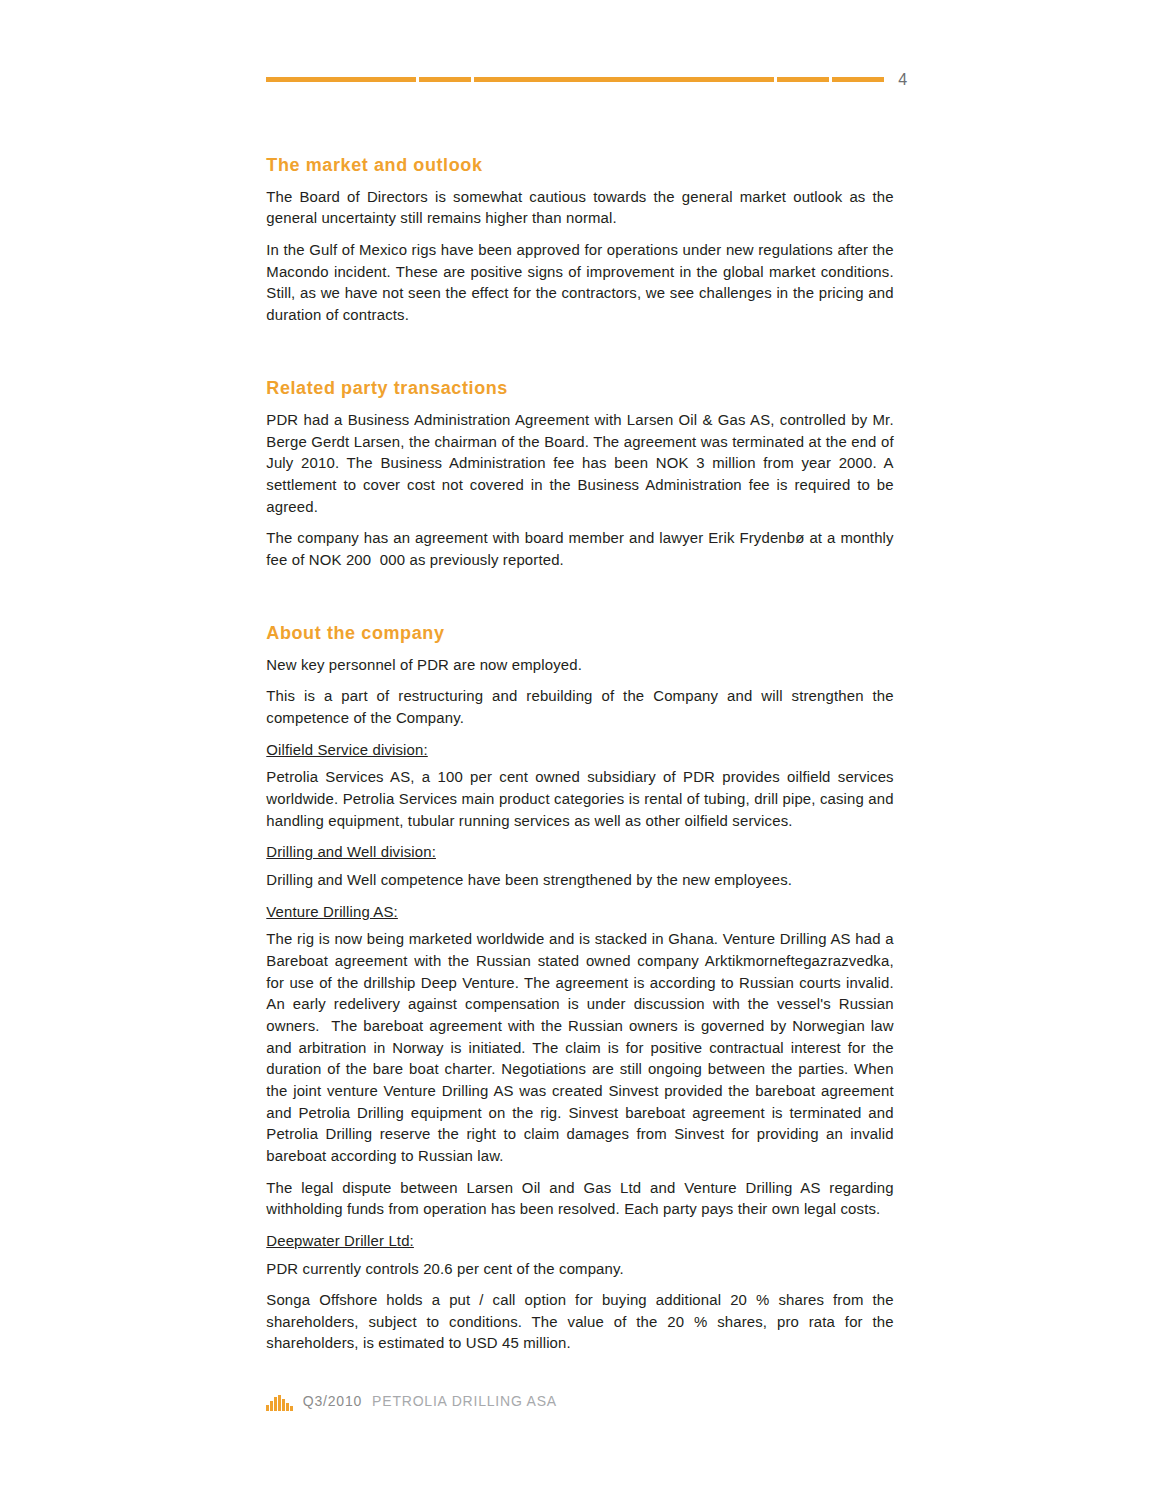4
The market and outlook
The Board of Directors is somewhat cautious towards the general market outlook as the general uncertainty still remains higher than normal.
In the Gulf of Mexico rigs have been approved for operations under new regulations after the Macondo incident. These are positive signs of improvement in the global market conditions. Still, as we have not seen the effect for the contractors, we see challenges in the pricing and duration of contracts.
Related party transactions
PDR had a Business Administration Agreement with Larsen Oil & Gas AS, controlled by Mr. Berge Gerdt Larsen, the chairman of the Board. The agreement was terminated at the end of July 2010. The Business Administration fee has been NOK 3 million from year 2000. A settlement to cover cost not covered in the Business Administration fee is required to be agreed.
The company has an agreement with board member and lawyer Erik Frydenbø at a monthly fee of NOK 200 000 as previously reported.
About the company
New key personnel of PDR are now employed.
This is a part of restructuring and rebuilding of the Company and will strengthen the competence of the Company.
Oilfield Service division:
Petrolia Services AS, a 100 per cent owned subsidiary of PDR provides oilfield services worldwide. Petrolia Services main product categories is rental of tubing, drill pipe, casing and handling equipment, tubular running services as well as other oilfield services.
Drilling and Well division:
Drilling and Well competence have been strengthened by the new employees.
Venture Drilling AS:
The rig is now being marketed worldwide and is stacked in Ghana. Venture Drilling AS had a Bareboat agreement with the Russian stated owned company Arktikmorneftegazrazvedka, for use of the drillship Deep Venture. The agreement is according to Russian courts invalid. An early redelivery against compensation is under discussion with the vessel's Russian owners. The bareboat agreement with the Russian owners is governed by Norwegian law and arbitration in Norway is initiated. The claim is for positive contractual interest for the duration of the bare boat charter. Negotiations are still ongoing between the parties. When the joint venture Venture Drilling AS was created Sinvest provided the bareboat agreement and Petrolia Drilling equipment on the rig. Sinvest bareboat agreement is terminated and Petrolia Drilling reserve the right to claim damages from Sinvest for providing an invalid bareboat according to Russian law.
The legal dispute between Larsen Oil and Gas Ltd and Venture Drilling AS regarding withholding funds from operation has been resolved. Each party pays their own legal costs.
Deepwater Driller Ltd:
PDR currently controls 20.6 per cent of the company.
Songa Offshore holds a put / call option for buying additional 20 % shares from the shareholders, subject to conditions. The value of the 20 % shares, pro rata for the shareholders, is estimated to USD 45 million.
Q3/2010 PETROLIA DRILLING ASA